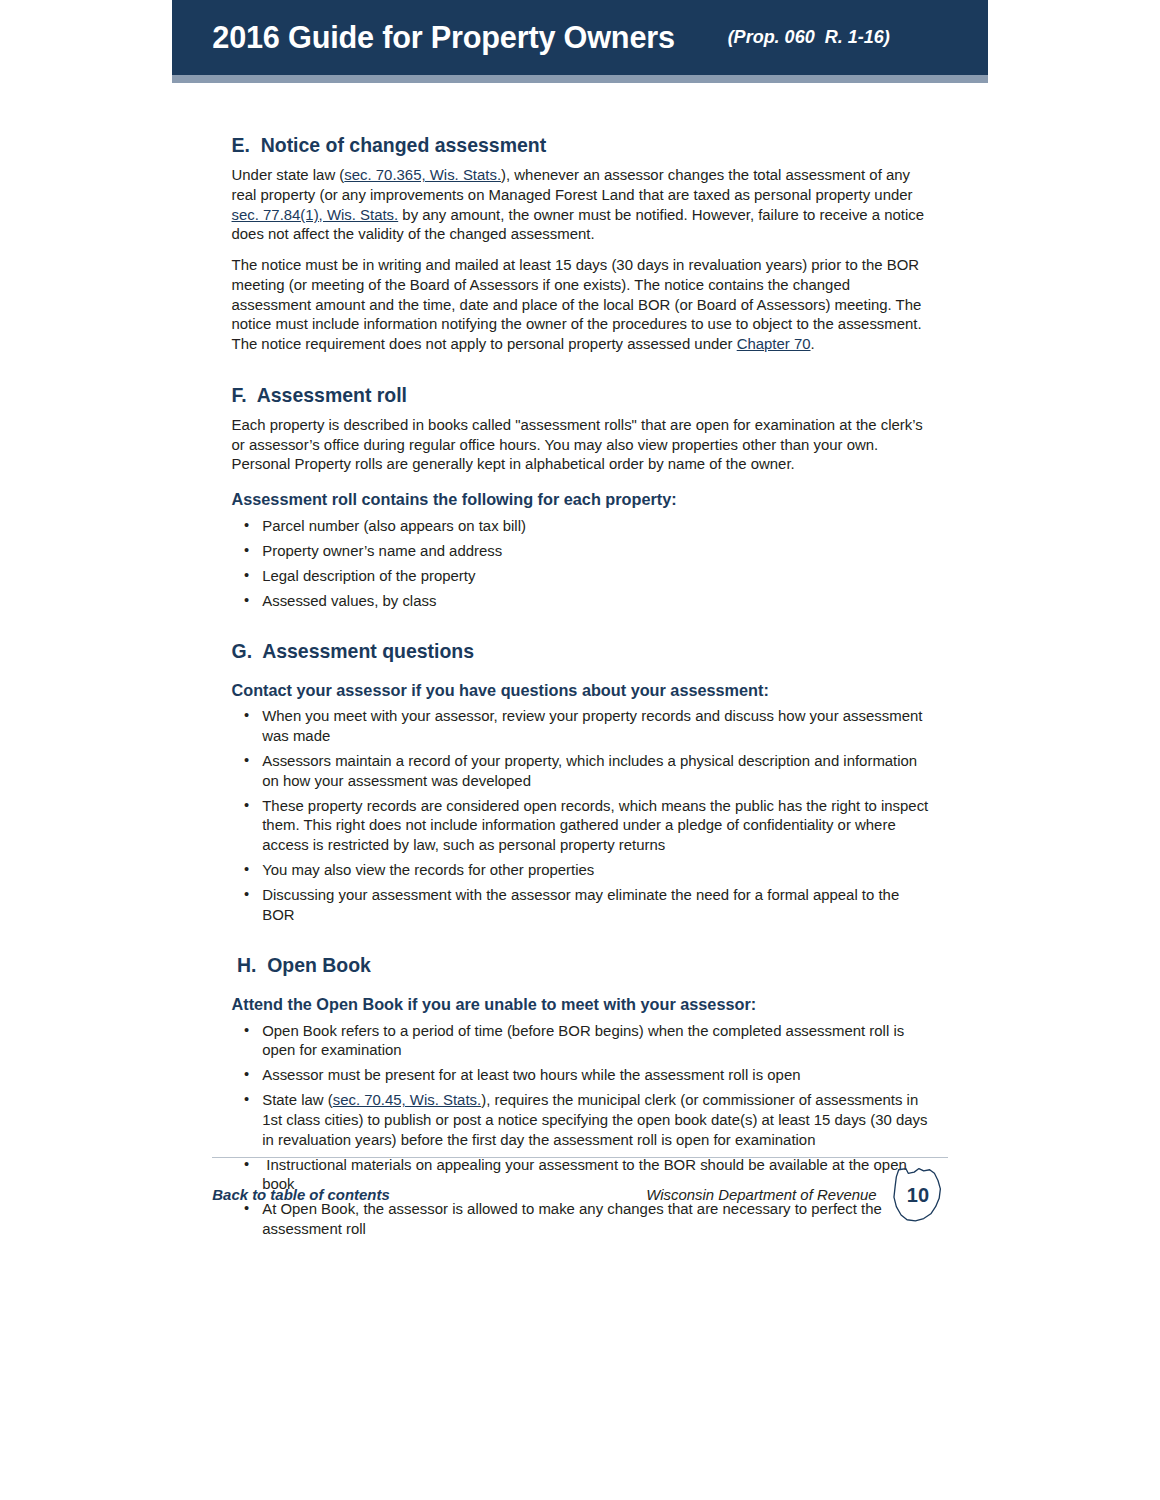2016 Guide for Property Owners
(Prop. 060 R. 1-16)
E. Notice of changed assessment
Under state law (sec. 70.365, Wis. Stats.), whenever an assessor changes the total assessment of any real property (or any improvements on Managed Forest Land that are taxed as personal property under sec. 77.84(1), Wis. Stats. by any amount, the owner must be notified. However, failure to receive a notice does not affect the validity of the changed assessment.
The notice must be in writing and mailed at least 15 days (30 days in revaluation years) prior to the BOR meeting (or meeting of the Board of Assessors if one exists). The notice contains the changed assessment amount and the time, date and place of the local BOR (or Board of Assessors) meeting. The notice must include information notifying the owner of the procedures to use to object to the assessment. The notice requirement does not apply to personal property assessed under Chapter 70.
F. Assessment roll
Each property is described in books called "assessment rolls" that are open for examination at the clerk’s or assessor’s office during regular office hours. You may also view properties other than your own. Personal Property rolls are generally kept in alphabetical order by name of the owner.
Assessment roll contains the following for each property:
Parcel number (also appears on tax bill)
Property owner’s name and address
Legal description of the property
Assessed values, by class
G. Assessment questions
Contact your assessor if you have questions about your assessment:
When you meet with your assessor, review your property records and discuss how your assessment was made
Assessors maintain a record of your property, which includes a physical description and information on how your assessment was developed
These property records are considered open records, which means the public has the right to inspect them. This right does not include information gathered under a pledge of confidentiality or where access is restricted by law, such as personal property returns
You may also view the records for other properties
Discussing your assessment with the assessor may eliminate the need for a formal appeal to the BOR
H. Open Book
Attend the Open Book if you are unable to meet with your assessor:
Open Book refers to a period of time (before BOR begins) when the completed assessment roll is open for examination
Assessor must be present for at least two hours while the assessment roll is open
State law (sec. 70.45, Wis. Stats.), requires the municipal clerk (or commissioner of assessments in 1st class cities) to publish or post a notice specifying the open book date(s) at least 15 days (30 days in revaluation years) before the first day the assessment roll is open for examination
Instructional materials on appealing your assessment to the BOR should be available at the open book
At Open Book, the assessor is allowed to make any changes that are necessary to perfect the assessment roll
Back to table of contents
Wisconsin Department of Revenue
10